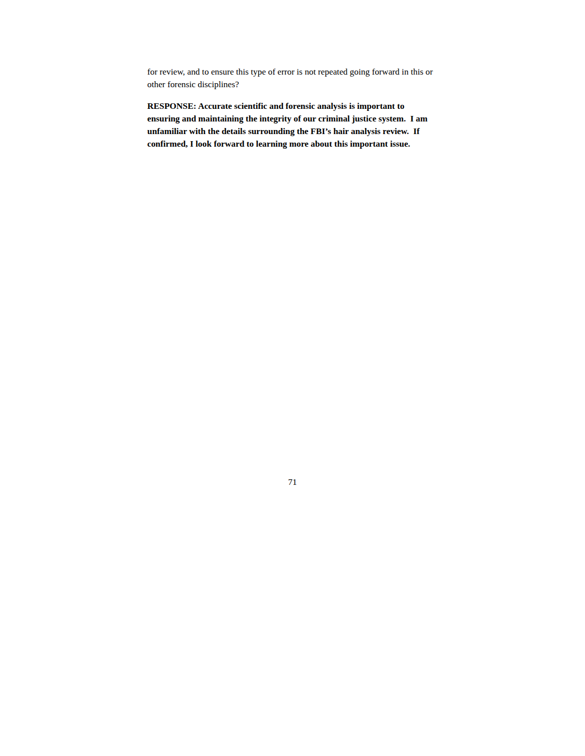for review, and to ensure this type of error is not repeated going forward in this or other forensic disciplines?
RESPONSE: Accurate scientific and forensic analysis is important to ensuring and maintaining the integrity of our criminal justice system. I am unfamiliar with the details surrounding the FBI’s hair analysis review. If confirmed, I look forward to learning more about this important issue.
71